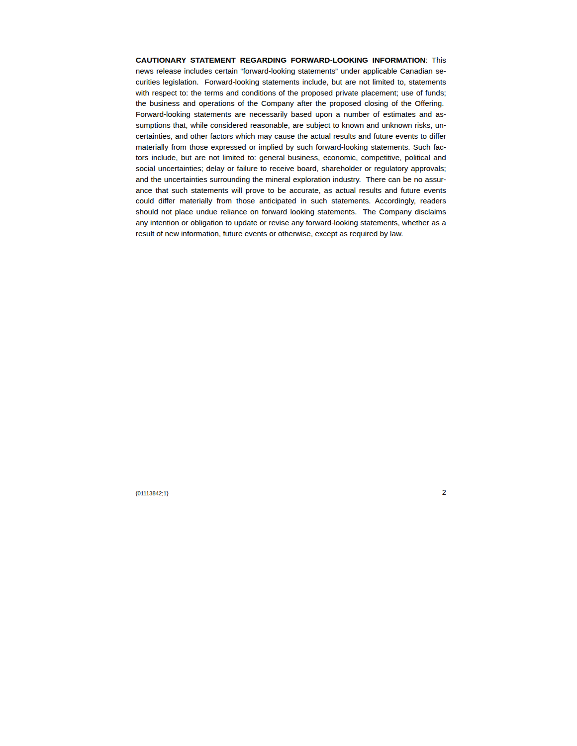CAUTIONARY STATEMENT REGARDING FORWARD-LOOKING INFORMATION: This news release includes certain “forward-looking statements” under applicable Canadian securities legislation. Forward-looking statements include, but are not limited to, statements with respect to: the terms and conditions of the proposed private placement; use of funds; the business and operations of the Company after the proposed closing of the Offering. Forward-looking statements are necessarily based upon a number of estimates and assumptions that, while considered reasonable, are subject to known and unknown risks, uncertainties, and other factors which may cause the actual results and future events to differ materially from those expressed or implied by such forward-looking statements. Such factors include, but are not limited to: general business, economic, competitive, political and social uncertainties; delay or failure to receive board, shareholder or regulatory approvals; and the uncertainties surrounding the mineral exploration industry. There can be no assurance that such statements will prove to be accurate, as actual results and future events could differ materially from those anticipated in such statements. Accordingly, readers should not place undue reliance on forward looking statements. The Company disclaims any intention or obligation to update or revise any forward-looking statements, whether as a result of new information, future events or otherwise, except as required by law.
{01113842;1} 2